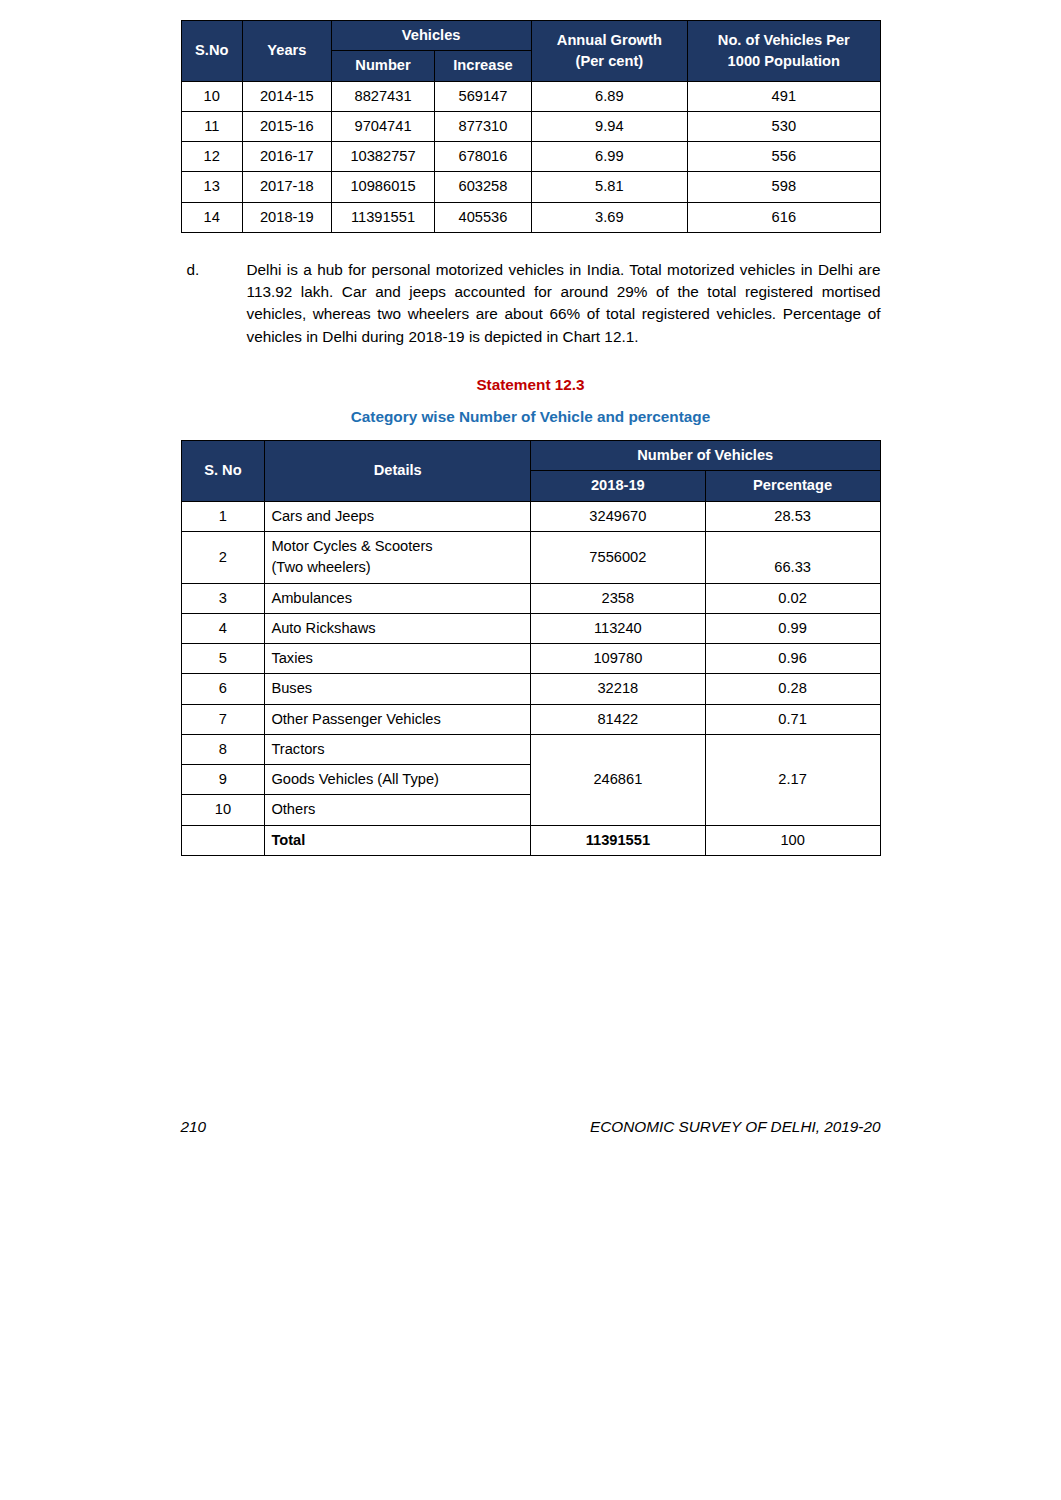| S.No | Years | Vehicles | Annual Growth (Per cent) | No. of Vehicles Per 1000 Population |
| --- | --- | --- | --- | --- |
| Number | Increase |
| 10 | 2014-15 | 8827431 | 569147 | 6.89 | 491 |
| 11 | 2015-16 | 9704741 | 877310 | 9.94 | 530 |
| 12 | 2016-17 | 10382757 | 678016 | 6.99 | 556 |
| 13 | 2017-18 | 10986015 | 603258 | 5.81 | 598 |
| 14 | 2018-19 | 11391551 | 405536 | 3.69 | 616 |
d.
Delhi is a hub for personal motorized vehicles in India. Total motorized vehicles in Delhi are 113.92 lakh. Car and jeeps accounted for around 29% of the total registered mortised vehicles, whereas two wheelers are about 66% of total registered vehicles. Percentage of vehicles in Delhi during 2018-19 is depicted in Chart 12.1.
Statement 12.3
Category wise Number of Vehicle and percentage
| S. No | Details | Number of Vehicles |
| --- | --- | --- |
| 2018-19 | Percentage |
| 1 | Cars and Jeeps | 3249670 | 28.53 |
| 2 | Motor Cycles & Scooters (Two wheelers) | 7556002 | 66.33 |
| 3 | Ambulances | 2358 | 0.02 |
| 4 | Auto Rickshaws | 113240 | 0.99 |
| 5 | Taxies | 109780 | 0.96 |
| 6 | Buses | 32218 | 0.28 |
| 7 | Other Passenger Vehicles | 81422 | 0.71 |
| 8 | Tractors | 246861 | 2.17 |
| 9 | Goods Vehicles (All Type) |
| 10 | Others |
| | Total | 11391551 | 100 |
210
ECONOMIC SURVEY OF DELHI, 2019-20